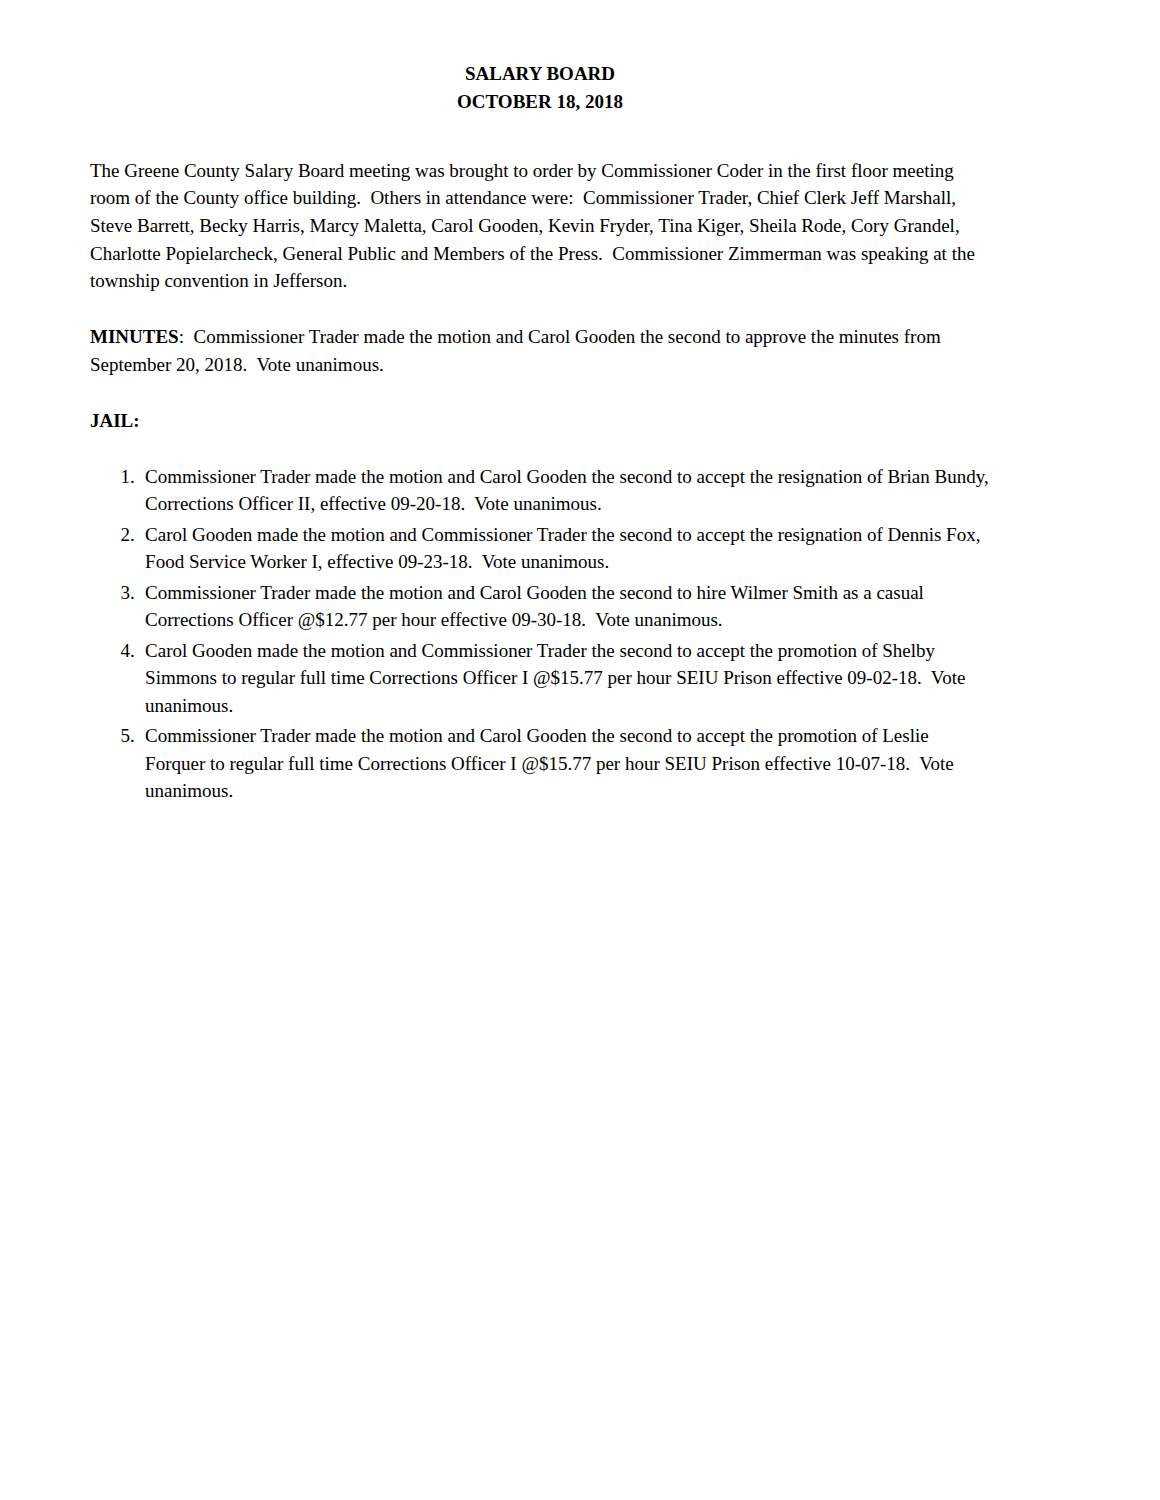SALARY BOARD
OCTOBER 18, 2018
The Greene County Salary Board meeting was brought to order by Commissioner Coder in the first floor meeting room of the County office building. Others in attendance were: Commissioner Trader, Chief Clerk Jeff Marshall, Steve Barrett, Becky Harris, Marcy Maletta, Carol Gooden, Kevin Fryder, Tina Kiger, Sheila Rode, Cory Grandel, Charlotte Popielarcheck, General Public and Members of the Press. Commissioner Zimmerman was speaking at the township convention in Jefferson.
MINUTES: Commissioner Trader made the motion and Carol Gooden the second to approve the minutes from September 20, 2018. Vote unanimous.
JAIL:
Commissioner Trader made the motion and Carol Gooden the second to accept the resignation of Brian Bundy, Corrections Officer II, effective 09-20-18. Vote unanimous.
Carol Gooden made the motion and Commissioner Trader the second to accept the resignation of Dennis Fox, Food Service Worker I, effective 09-23-18. Vote unanimous.
Commissioner Trader made the motion and Carol Gooden the second to hire Wilmer Smith as a casual Corrections Officer @$12.77 per hour effective 09-30-18. Vote unanimous.
Carol Gooden made the motion and Commissioner Trader the second to accept the promotion of Shelby Simmons to regular full time Corrections Officer I @$15.77 per hour SEIU Prison effective 09-02-18. Vote unanimous.
Commissioner Trader made the motion and Carol Gooden the second to accept the promotion of Leslie Forquer to regular full time Corrections Officer I @$15.77 per hour SEIU Prison effective 10-07-18. Vote unanimous.